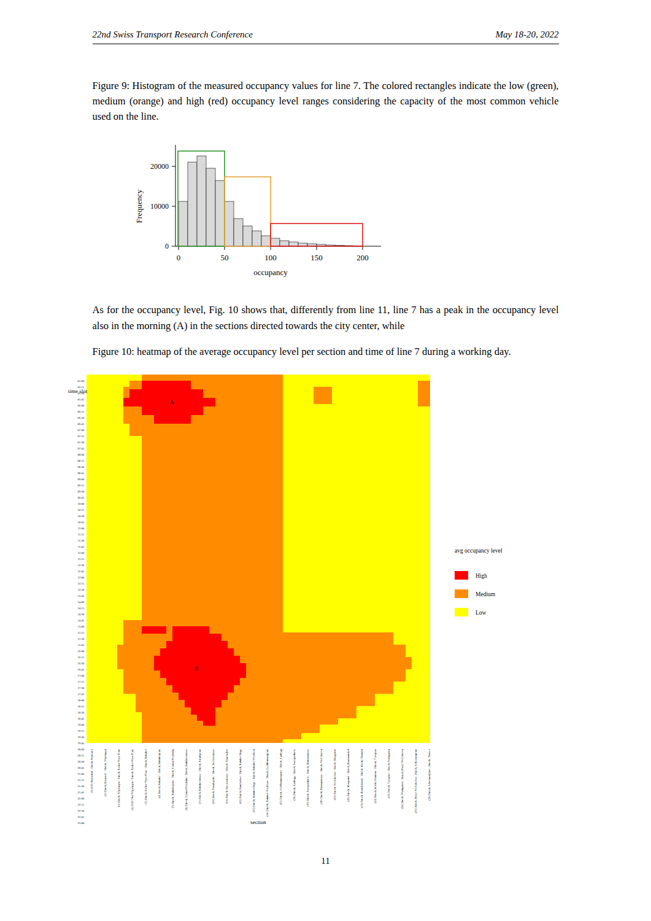22nd Swiss Transport Research Conference
May 18-20, 2022
Figure 9: Histogram of the measured occupancy values for line 7. The colored rectangles indicate the low (green), medium (orange) and high (red) occupancy level ranges considering the capacity of the most common vehicle used on the line.
0 10000 20000 Frequency 0 50 100 150 200 occupancy
As for the occupancy level, Fig. 10 shows that, differently from line 11, line 7 has a peak in the occupancy level also in the morning (A) in the sections directed towards the city center, while
Figure 10: heatmap of the average occupancy level per section and time of line 7 during a working day.
A B time slot 05:00 05:15 05:30 05:45 06:00 06:15 06:30 06:45 07:00 07:15 07:30 07:45 08:00 08:15 08:30 08:45 09:00 09:15 09:30 09:45 10:00 10:15 10:30 10:45 11:00 11:15 11:30 11:45 12:00 12:15 12:30 12:45 13:00 13:15 13:30 13:45 14:00 14:15 14:30 14:45 15:00 15:15 15:30 15:45 16:00 16:15 16:30 16:45 17:00 17:15 17:30 17:45 18:00 18:15 18:30 18:45 19:00 19:15 19:30 19:45 20:00 20:15 20:30 20:45 21:00 21:15 21:30 21:45 22:00 22:15 22:30 22:45 23:00 (1) 2009 Hallenbad - Zürich, Bernoulli (2) Zürich, Bernoulli - Zürich, Wipkingen (3) Zürich, Wipkingen - Zürich, Escher-Wyss-Platz (4) 2009 Thal Wipkingen - Zürich, Escher-Wyss-Platz (5) Zürich, Escher-Wyss-Platz - Zürich, Bahnhof (6) Zürich, Bahnhof - Zürich, Bahnhofplatz (7) Zürich, Bahnhofplatz - Zürich, Central/Polybahn (8) Zürich, Central/Polybahn - Zürich, Bahnhofstrasse (9) Zürich, Bahnhofstrasse - Zürich, Paradeplatz (10) Zürich, Paradeplatz - Zürich, Stockerstrasse (11) Zürich, Stockerstrasse - Zürich, Stauffacher (12) Zürich, Stauffacher - Zürich, Bahnhof Enge (13) Zürich, Bahnhof Enge - Zürich, Bahnhof Wiedikon (14) Zürich, Bahnhof Wiedikon - Zürich, Goldbrunnenplatz (15) Zürich, Goldbrunnenplatz - Zürich, Laubegg (16) Zürich, Laubegg - Zürich, Saalsporthalle (17) Zürich, Saalsporthalle - Zürich, Brunaustrasse (18) Zürich, Brunaustrasse - Zürich, Wollishofen (19) Zürich, Wollishofen - Zürich, Morgental (20) Zürich, Morgental - Zürich, Rentenanstalt (21) Zürich, Rentenanstalt - Zürich, Kirche Fluntern (22) Zürich, Kirche Fluntern - Zürich, Tierspital (23) Zürich, Tierspital - Zürich, Waldgarten (24) Zürich, Waldgarten - Zürich, Hirzel Wollishofen (25) Zürich, Hirzel Wollishofen - Zürich, Schwanenplatz (26) Zürich, Schwanenplatz - Zürich, Thalwil section avg occupancy level High Medium Low
11